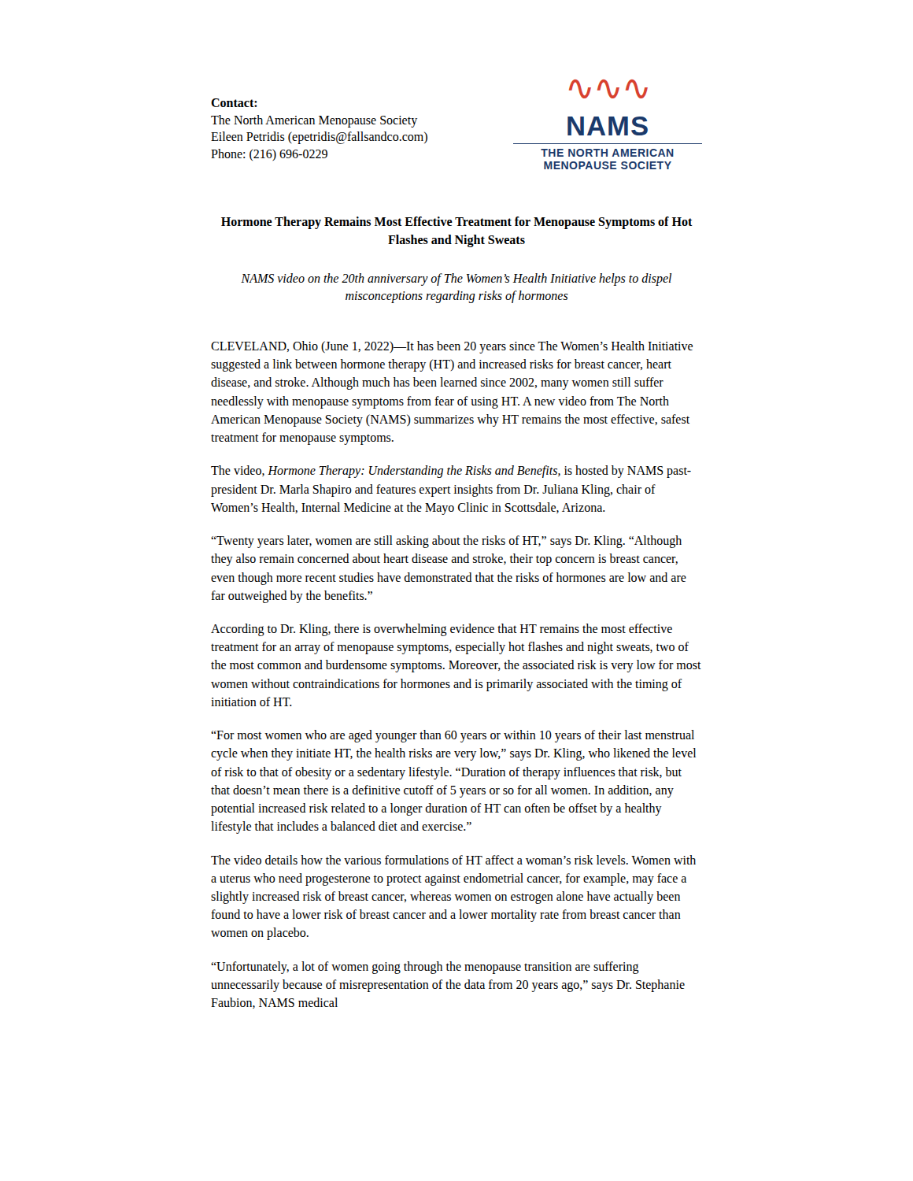Contact:
The North American Menopause Society
Eileen Petridis (epetridis@fallsandco.com)
Phone: (216) 696-0229
∿∿∿ NAMS THE NORTH AMERICAN
MENOPAUSE SOCIETY
Hormone Therapy Remains Most Effective Treatment for Menopause Symptoms of Hot Flashes and Night Sweats
NAMS video on the 20th anniversary of The Women’s Health Initiative helps to dispel misconceptions regarding risks of hormones
CLEVELAND, Ohio (June 1, 2022)—It has been 20 years since The Women’s Health Initiative suggested a link between hormone therapy (HT) and increased risks for breast cancer, heart disease, and stroke. Although much has been learned since 2002, many women still suffer needlessly with menopause symptoms from fear of using HT. A new video from The North American Menopause Society (NAMS) summarizes why HT remains the most effective, safest treatment for menopause symptoms.
The video, Hormone Therapy: Understanding the Risks and Benefits, is hosted by NAMS past-president Dr. Marla Shapiro and features expert insights from Dr. Juliana Kling, chair of Women’s Health, Internal Medicine at the Mayo Clinic in Scottsdale, Arizona.
“Twenty years later, women are still asking about the risks of HT,” says Dr. Kling. “Although they also remain concerned about heart disease and stroke, their top concern is breast cancer, even though more recent studies have demonstrated that the risks of hormones are low and are far outweighed by the benefits.”
According to Dr. Kling, there is overwhelming evidence that HT remains the most effective treatment for an array of menopause symptoms, especially hot flashes and night sweats, two of the most common and burdensome symptoms. Moreover, the associated risk is very low for most women without contraindications for hormones and is primarily associated with the timing of initiation of HT.
“For most women who are aged younger than 60 years or within 10 years of their last menstrual cycle when they initiate HT, the health risks are very low,” says Dr. Kling, who likened the level of risk to that of obesity or a sedentary lifestyle. “Duration of therapy influences that risk, but that doesn’t mean there is a definitive cutoff of 5 years or so for all women. In addition, any potential increased risk related to a longer duration of HT can often be offset by a healthy lifestyle that includes a balanced diet and exercise.”
The video details how the various formulations of HT affect a woman’s risk levels. Women with a uterus who need progesterone to protect against endometrial cancer, for example, may face a slightly increased risk of breast cancer, whereas women on estrogen alone have actually been found to have a lower risk of breast cancer and a lower mortality rate from breast cancer than women on placebo.
“Unfortunately, a lot of women going through the menopause transition are suffering unnecessarily because of misrepresentation of the data from 20 years ago,” says Dr. Stephanie Faubion, NAMS medical